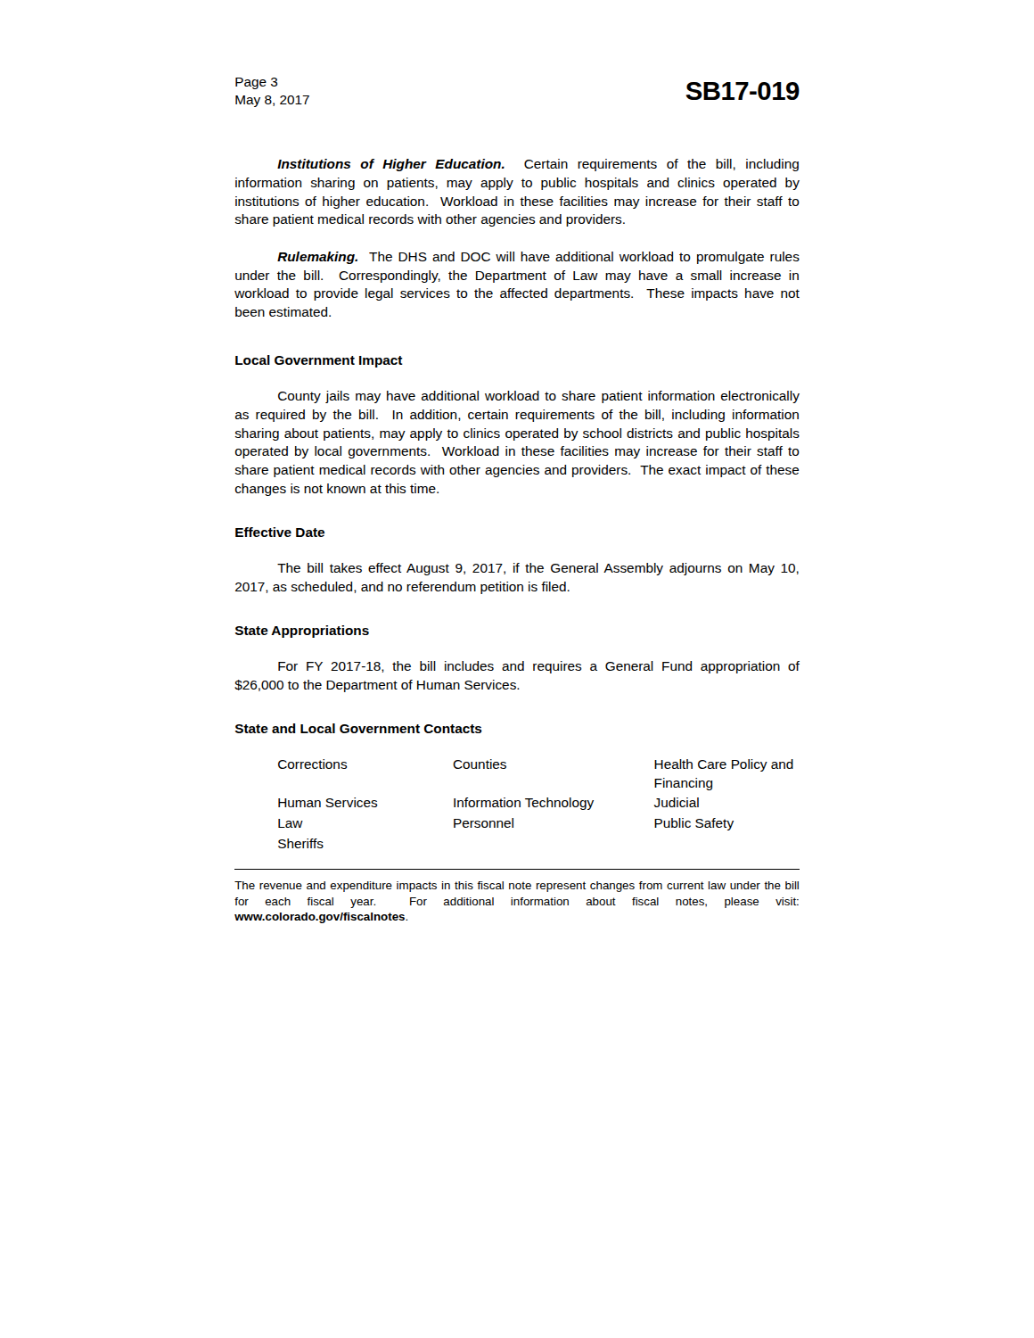Page 3
May 8, 2017
SB17-019
Institutions of Higher Education. Certain requirements of the bill, including information sharing on patients, may apply to public hospitals and clinics operated by institutions of higher education. Workload in these facilities may increase for their staff to share patient medical records with other agencies and providers.
Rulemaking. The DHS and DOC will have additional workload to promulgate rules under the bill. Correspondingly, the Department of Law may have a small increase in workload to provide legal services to the affected departments. These impacts have not been estimated.
Local Government Impact
County jails may have additional workload to share patient information electronically as required by the bill. In addition, certain requirements of the bill, including information sharing about patients, may apply to clinics operated by school districts and public hospitals operated by local governments. Workload in these facilities may increase for their staff to share patient medical records with other agencies and providers. The exact impact of these changes is not known at this time.
Effective Date
The bill takes effect August 9, 2017, if the General Assembly adjourns on May 10, 2017, as scheduled, and no referendum petition is filed.
State Appropriations
For FY 2017-18, the bill includes and requires a General Fund appropriation of $26,000 to the Department of Human Services.
State and Local Government Contacts
Corrections
Counties
Health Care Policy and Financing
Human Services
Information Technology
Judicial
Law
Personnel
Public Safety
Sheriffs
The revenue and expenditure impacts in this fiscal note represent changes from current law under the bill for each fiscal year. For additional information about fiscal notes, please visit: www.colorado.gov/fiscalnotes.